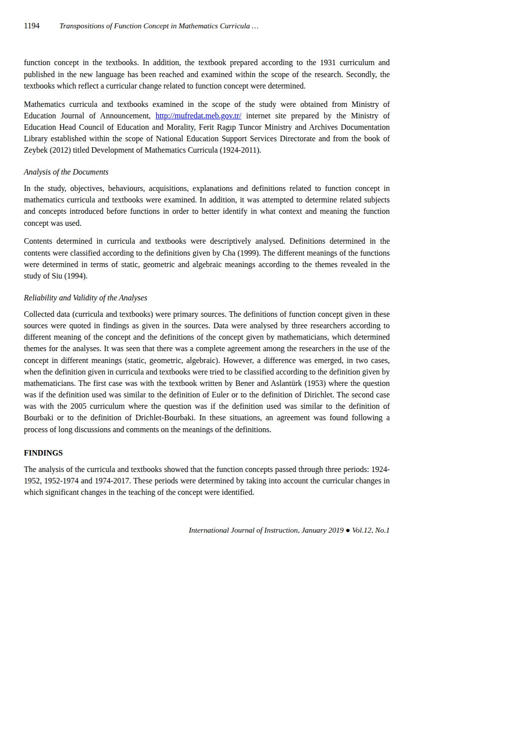1194 Transpositions of Function Concept in Mathematics Curricula …
function concept in the textbooks. In addition, the textbook prepared according to the 1931 curriculum and published in the new language has been reached and examined within the scope of the research. Secondly, the textbooks which reflect a curricular change related to function concept were determined.
Mathematics curricula and textbooks examined in the scope of the study were obtained from Ministry of Education Journal of Announcement, http://mufredat.meb.gov.tr/ internet site prepared by the Ministry of Education Head Council of Education and Morality, Ferit Ragıp Tuncor Ministry and Archives Documentation Library established within the scope of National Education Support Services Directorate and from the book of Zeybek (2012) titled Development of Mathematics Curricula (1924-2011).
Analysis of the Documents
In the study, objectives, behaviours, acquisitions, explanations and definitions related to function concept in mathematics curricula and textbooks were examined. In addition, it was attempted to determine related subjects and concepts introduced before functions in order to better identify in what context and meaning the function concept was used.
Contents determined in curricula and textbooks were descriptively analysed. Definitions determined in the contents were classified according to the definitions given by Cha (1999). The different meanings of the functions were determined in terms of static, geometric and algebraic meanings according to the themes revealed in the study of Siu (1994).
Reliability and Validity of the Analyses
Collected data (curricula and textbooks) were primary sources. The definitions of function concept given in these sources were quoted in findings as given in the sources. Data were analysed by three researchers according to different meaning of the concept and the definitions of the concept given by mathematicians, which determined themes for the analyses. It was seen that there was a complete agreement among the researchers in the use of the concept in different meanings (static, geometric, algebraic). However, a difference was emerged, in two cases, when the definition given in curricula and textbooks were tried to be classified according to the definition given by mathematicians. The first case was with the textbook written by Bener and Aslantürk (1953) where the question was if the definition used was similar to the definition of Euler or to the definition of Dirichlet. The second case was with the 2005 curriculum where the question was if the definition used was similar to the definition of Bourbaki or to the definition of Drichlet-Bourbaki. In these situations, an agreement was found following a process of long discussions and comments on the meanings of the definitions.
FINDINGS
The analysis of the curricula and textbooks showed that the function concepts passed through three periods: 1924-1952, 1952-1974 and 1974-2017. These periods were determined by taking into account the curricular changes in which significant changes in the teaching of the concept were identified.
International Journal of Instruction, January 2019 ● Vol.12, No.1